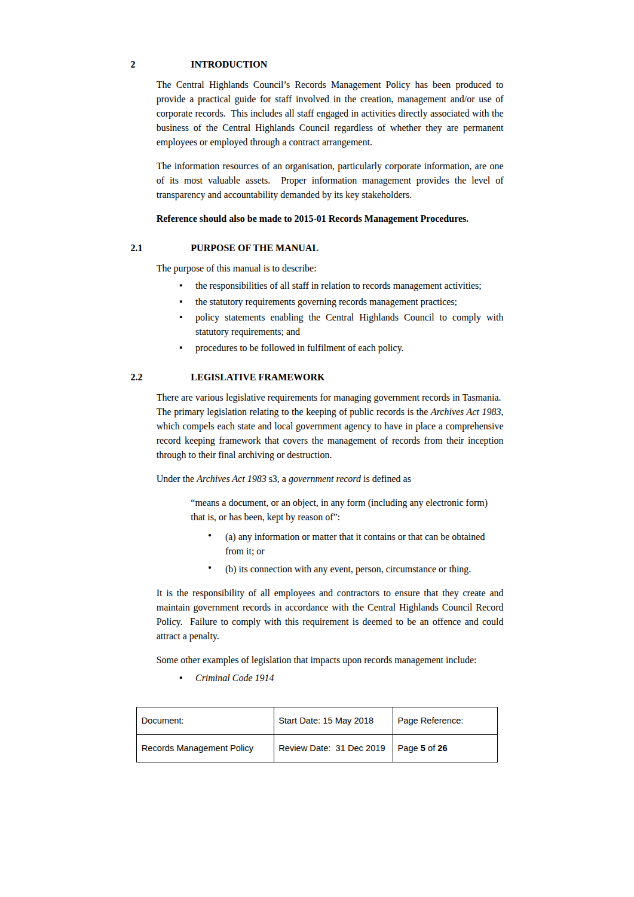2 INTRODUCTION
The Central Highlands Council’s Records Management Policy has been produced to provide a practical guide for staff involved in the creation, management and/or use of corporate records. This includes all staff engaged in activities directly associated with the business of the Central Highlands Council regardless of whether they are permanent employees or employed through a contract arrangement.
The information resources of an organisation, particularly corporate information, are one of its most valuable assets. Proper information management provides the level of transparency and accountability demanded by its key stakeholders.
Reference should also be made to 2015-01 Records Management Procedures.
2.1 PURPOSE OF THE MANUAL
The purpose of this manual is to describe:
the responsibilities of all staff in relation to records management activities;
the statutory requirements governing records management practices;
policy statements enabling the Central Highlands Council to comply with statutory requirements; and
procedures to be followed in fulfilment of each policy.
2.2 LEGISLATIVE FRAMEWORK
There are various legislative requirements for managing government records in Tasmania. The primary legislation relating to the keeping of public records is the Archives Act 1983, which compels each state and local government agency to have in place a comprehensive record keeping framework that covers the management of records from their inception through to their final archiving or destruction.
Under the Archives Act 1983 s3, a government record is defined as
“means a document, or an object, in any form (including any electronic form) that is, or has been, kept by reason of”:
(a) any information or matter that it contains or that can be obtained from it; or
(b) its connection with any event, person, circumstance or thing.
It is the responsibility of all employees and contractors to ensure that they create and maintain government records in accordance with the Central Highlands Council Record Policy. Failure to comply with this requirement is deemed to be an offence and could attract a penalty.
Some other examples of legislation that impacts upon records management include:
Criminal Code 1914
| Document: | Start Date: 15 May 2018 | Page Reference: |
| Records Management Policy | Review Date: 31 Dec 2019 | Page 5 of 26 |